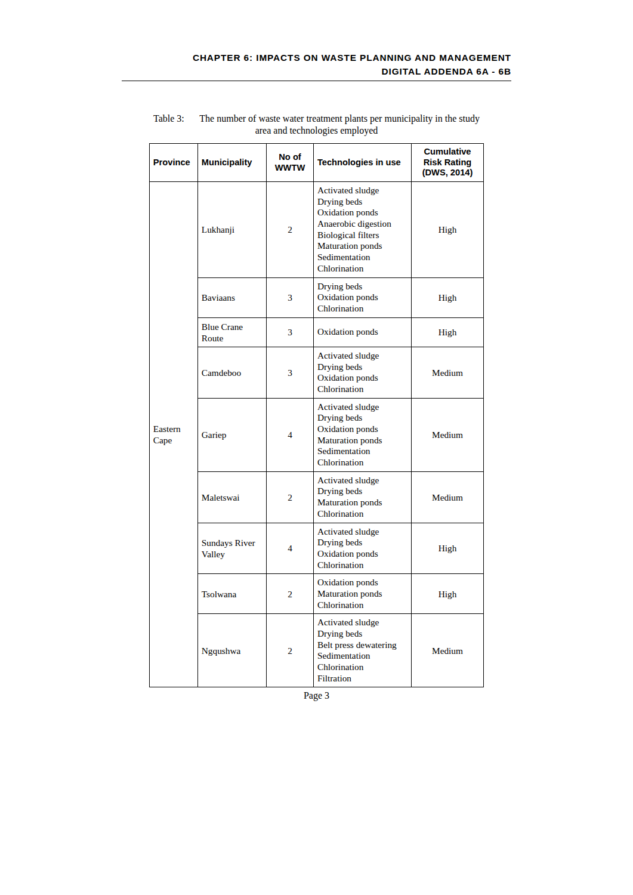CHAPTER 6: IMPACTS ON WASTE PLANNING AND MANAGEMENT DIGITAL ADDENDA 6A - 6B
Table 3: The number of waste water treatment plants per municipality in the study area and technologies employed
| Province | Municipality | No of WWTW | Technologies in use | Cumulative Risk Rating (DWS, 2014) |
| --- | --- | --- | --- | --- |
| Eastern Cape | Lukhanji | 2 | Activated sludge Drying beds Oxidation ponds Anaerobic digestion Biological filters Maturation ponds Sedimentation Chlorination | High |
| Baviaans | 3 | Drying beds Oxidation ponds Chlorination | High |
| Blue Crane Route | 3 | Oxidation ponds | High |
| Camdeboo | 3 | Activated sludge Drying beds Oxidation ponds Chlorination | Medium |
| Gariep | 4 | Activated sludge Drying beds Oxidation ponds Maturation ponds Sedimentation Chlorination | Medium |
| Maletswai | 2 | Activated sludge Drying beds Maturation ponds Chlorination | Medium |
| Sundays River Valley | 4 | Activated sludge Drying beds Oxidation ponds Chlorination | High |
| Tsolwana | 2 | Oxidation ponds Maturation ponds Chlorination | High |
| Ngqushwa | 2 | Activated sludge Drying beds Belt press dewatering Sedimentation Chlorination Filtration | Medium |
Page 3